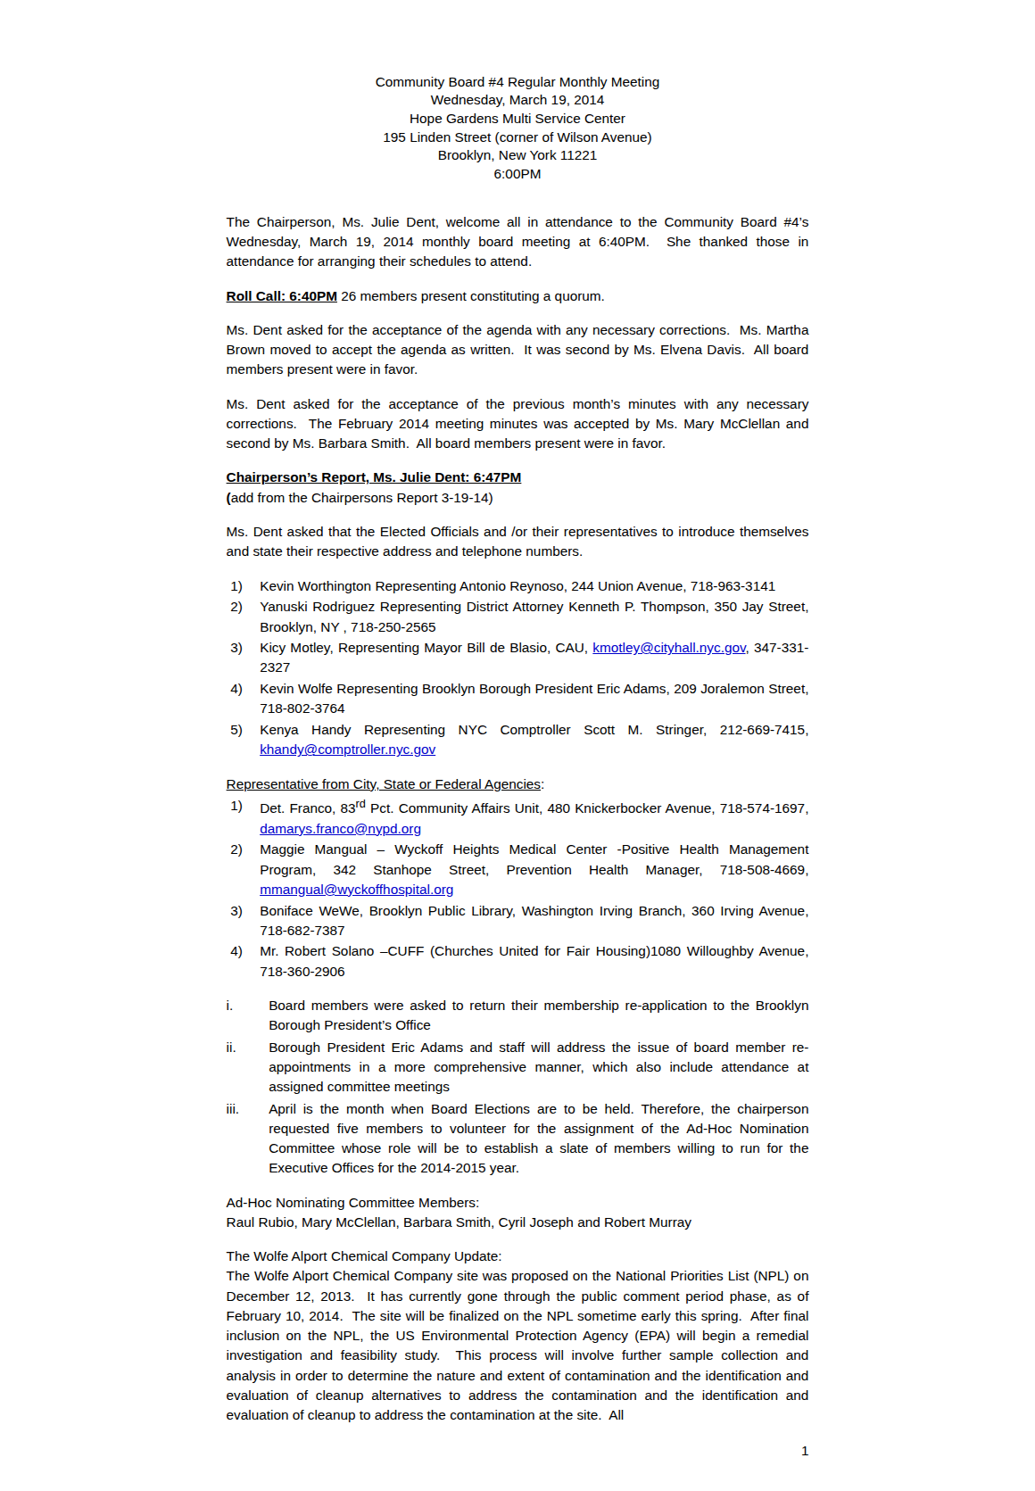Community Board #4 Regular Monthly Meeting
Wednesday, March 19, 2014
Hope Gardens Multi Service Center
195 Linden Street (corner of Wilson Avenue)
Brooklyn, New York 11221
6:00PM
The Chairperson, Ms. Julie Dent, welcome all in attendance to the Community Board #4’s Wednesday, March 19, 2014 monthly board meeting at 6:40PM. She thanked those in attendance for arranging their schedules to attend.
Roll Call: 6:40PM 26 members present constituting a quorum.
Ms. Dent asked for the acceptance of the agenda with any necessary corrections. Ms. Martha Brown moved to accept the agenda as written. It was second by Ms. Elvena Davis. All board members present were in favor.
Ms. Dent asked for the acceptance of the previous month’s minutes with any necessary corrections. The February 2014 meeting minutes was accepted by Ms. Mary McClellan and second by Ms. Barbara Smith. All board members present were in favor.
Chairperson’s Report, Ms. Julie Dent: 6:47PM
(add from the Chairpersons Report 3-19-14)
Ms. Dent asked that the Elected Officials and /or their representatives to introduce themselves and state their respective address and telephone numbers.
Kevin Worthington Representing Antonio Reynoso, 244 Union Avenue, 718-963-3141
Yanuski Rodriguez Representing District Attorney Kenneth P. Thompson, 350 Jay Street, Brooklyn, NY , 718-250-2565
Kicy Motley, Representing Mayor Bill de Blasio, CAU, kmotley@cityhall.nyc.gov, 347-331-2327
Kevin Wolfe Representing Brooklyn Borough President Eric Adams, 209 Joralemon Street, 718-802-3764
Kenya Handy Representing NYC Comptroller Scott M. Stringer, 212-669-7415, khandy@comptroller.nyc.gov
Representative from City, State or Federal Agencies:
Det. Franco, 83rd Pct. Community Affairs Unit, 480 Knickerbocker Avenue, 718-574-1697, damarys.franco@nypd.org
Maggie Mangual – Wyckoff Heights Medical Center -Positive Health Management Program, 342 Stanhope Street, Prevention Health Manager, 718-508-4669, mmangual@wyckoffhospital.org
Boniface WeWe, Brooklyn Public Library, Washington Irving Branch, 360 Irving Avenue, 718-682-7387
Mr. Robert Solano –CUFF (Churches United for Fair Housing)1080 Willoughby Avenue, 718-360-2906
i. Board members were asked to return their membership re-application to the Brooklyn Borough President’s Office
ii. Borough President Eric Adams and staff will address the issue of board member re-appointments in a more comprehensive manner, which also include attendance at assigned committee meetings
iii. April is the month when Board Elections are to be held. Therefore, the chairperson requested five members to volunteer for the assignment of the Ad-Hoc Nomination Committee whose role will be to establish a slate of members willing to run for the Executive Offices for the 2014-2015 year.
Ad-Hoc Nominating Committee Members:
Raul Rubio, Mary McClellan, Barbara Smith, Cyril Joseph and Robert Murray
The Wolfe Alport Chemical Company Update:
The Wolfe Alport Chemical Company site was proposed on the National Priorities List (NPL) on December 12, 2013. It has currently gone through the public comment period phase, as of February 10, 2014. The site will be finalized on the NPL sometime early this spring. After final inclusion on the NPL, the US Environmental Protection Agency (EPA) will begin a remedial investigation and feasibility study. This process will involve further sample collection and analysis in order to determine the nature and extent of contamination and the identification and evaluation of cleanup alternatives to address the contamination and the identification and evaluation of cleanup to address the contamination at the site. All
1